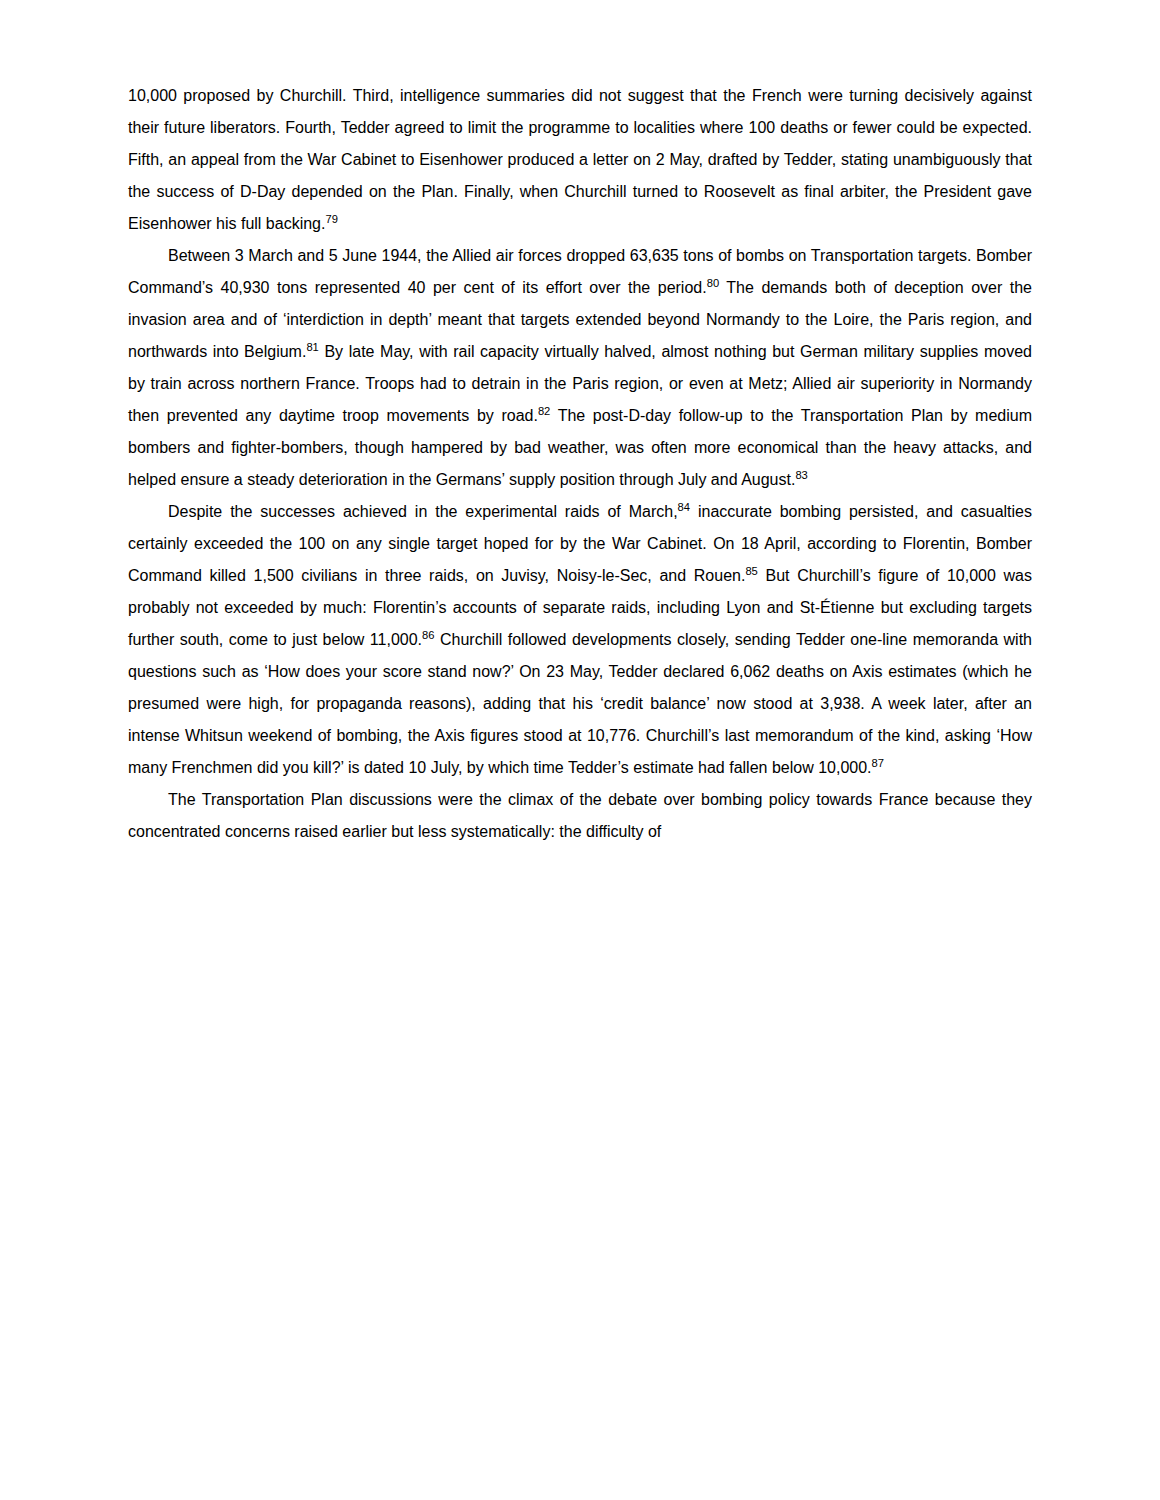10,000 proposed by Churchill. Third, intelligence summaries did not suggest that the French were turning decisively against their future liberators. Fourth, Tedder agreed to limit the programme to localities where 100 deaths or fewer could be expected. Fifth, an appeal from the War Cabinet to Eisenhower produced a letter on 2 May, drafted by Tedder, stating unambiguously that the success of D-Day depended on the Plan. Finally, when Churchill turned to Roosevelt as final arbiter, the President gave Eisenhower his full backing.79
Between 3 March and 5 June 1944, the Allied air forces dropped 63,635 tons of bombs on Transportation targets. Bomber Command’s 40,930 tons represented 40 per cent of its effort over the period.80 The demands both of deception over the invasion area and of ‘interdiction in depth’ meant that targets extended beyond Normandy to the Loire, the Paris region, and northwards into Belgium.81 By late May, with rail capacity virtually halved, almost nothing but German military supplies moved by train across northern France. Troops had to detrain in the Paris region, or even at Metz; Allied air superiority in Normandy then prevented any daytime troop movements by road.82 The post-D-day follow-up to the Transportation Plan by medium bombers and fighter-bombers, though hampered by bad weather, was often more economical than the heavy attacks, and helped ensure a steady deterioration in the Germans’ supply position through July and August.83
Despite the successes achieved in the experimental raids of March,84 inaccurate bombing persisted, and casualties certainly exceeded the 100 on any single target hoped for by the War Cabinet. On 18 April, according to Florentin, Bomber Command killed 1,500 civilians in three raids, on Juvisy, Noisy-le-Sec, and Rouen.85 But Churchill’s figure of 10,000 was probably not exceeded by much: Florentin’s accounts of separate raids, including Lyon and St-Étienne but excluding targets further south, come to just below 11,000.86 Churchill followed developments closely, sending Tedder one-line memoranda with questions such as ‘How does your score stand now?’ On 23 May, Tedder declared 6,062 deaths on Axis estimates (which he presumed were high, for propaganda reasons), adding that his ‘credit balance’ now stood at 3,938. A week later, after an intense Whitsun weekend of bombing, the Axis figures stood at 10,776. Churchill’s last memorandum of the kind, asking ‘How many Frenchmen did you kill?’ is dated 10 July, by which time Tedder’s estimate had fallen below 10,000.87
The Transportation Plan discussions were the climax of the debate over bombing policy towards France because they concentrated concerns raised earlier but less systematically: the difficulty of